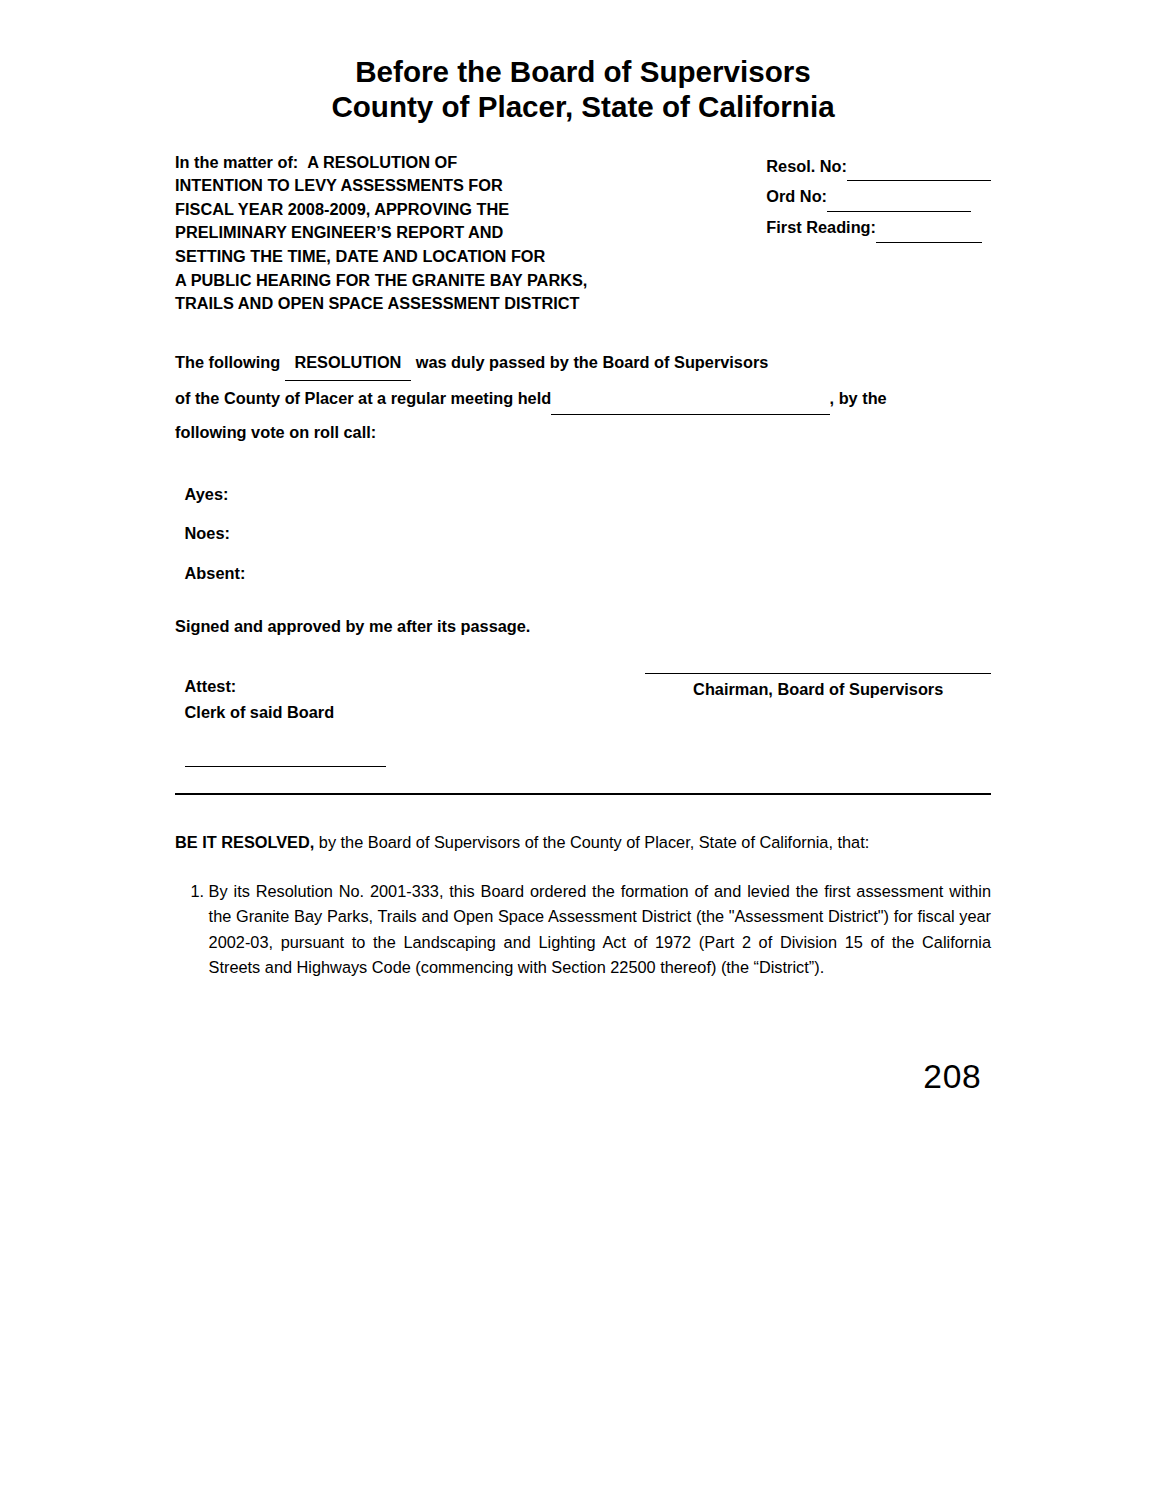Before the Board of SupervisorsCounty of Placer, State of California
In the matter of: A RESOLUTION OF
INTENTION TO LEVY ASSESSMENTS FOR
FISCAL YEAR 2008-2009, APPROVING THE
PRELIMINARY ENGINEER’S REPORT AND
SETTING THE TIME, DATE AND LOCATION FOR
A PUBLIC HEARING FOR THE GRANITE BAY PARKS,
TRAILS AND OPEN SPACE ASSESSMENT DISTRICT
Resol. No:
Ord No:
First Reading:
The following RESOLUTION was duly passed by the Board of Supervisors
of the County of Placer at a regular meeting held , by the
following vote on roll call:
Ayes:
Noes:
Absent:
Signed and approved by me after its passage.
Attest:
Clerk of said Board
Chairman, Board of Supervisors
BE IT RESOLVED, by the Board of Supervisors of the County of Placer, State of California, that:
By its Resolution No. 2001-333, this Board ordered the formation of and levied the first assessment within the Granite Bay Parks, Trails and Open Space Assessment District (the "Assessment District") for fiscal year 2002-03, pursuant to the Landscaping and Lighting Act of 1972 (Part 2 of Division 15 of the California Streets and Highways Code (commencing with Section 22500 thereof) (the “District”).
208